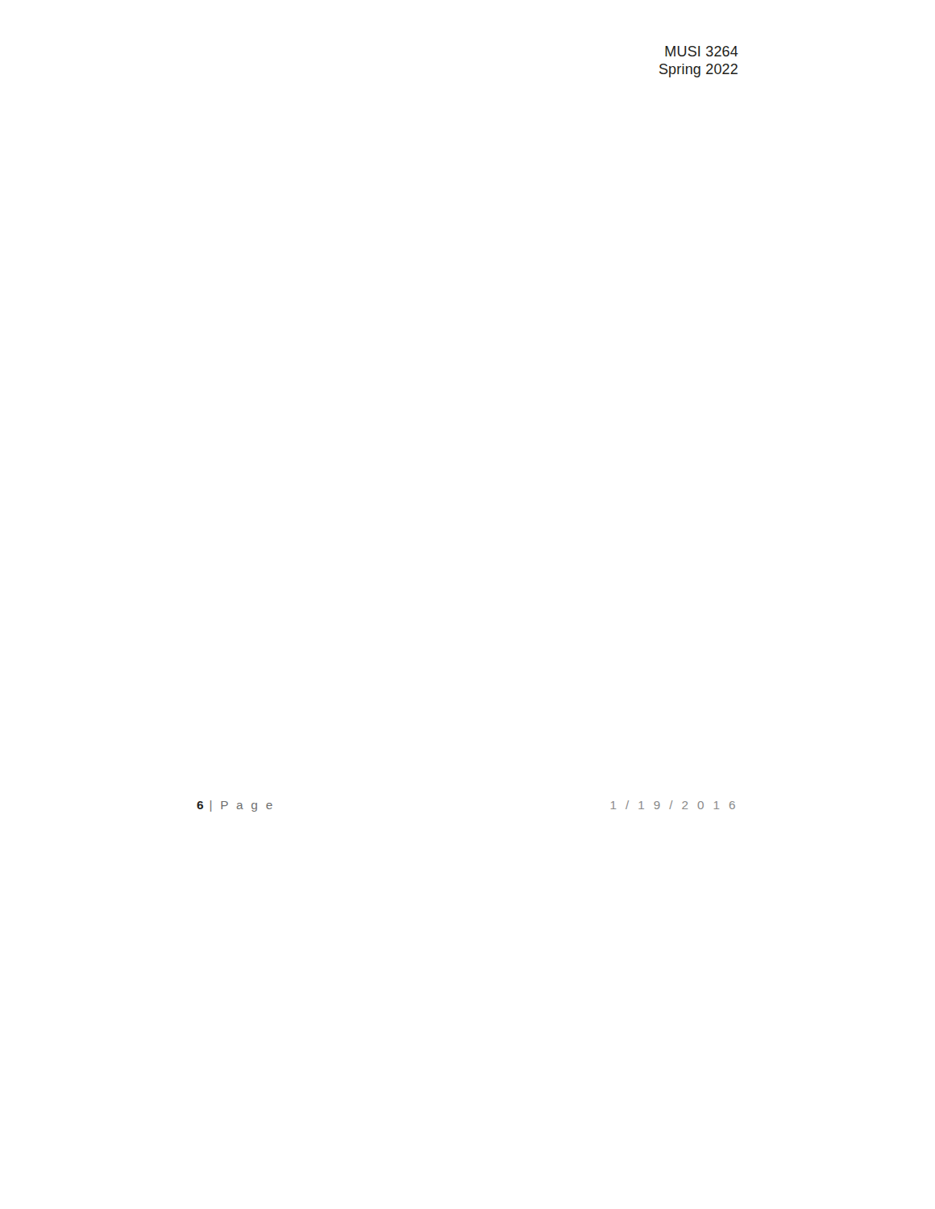MUSI 3264 Spring 2022
6 | P a g e
1 / 1 9 / 2 0 1 6